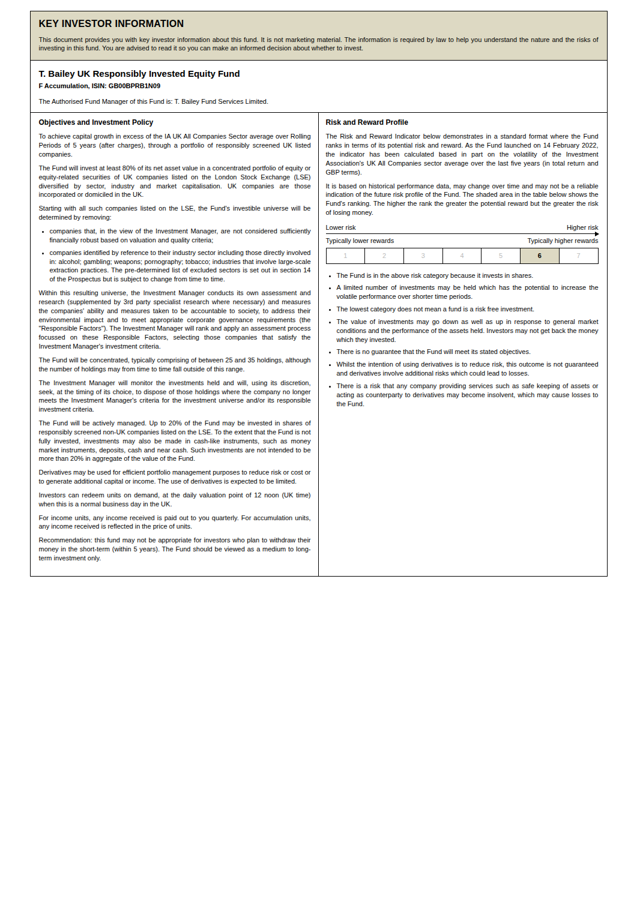KEY INVESTOR INFORMATION
This document provides you with key investor information about this fund. It is not marketing material. The information is required by law to help you understand the nature and the risks of investing in this fund. You are advised to read it so you can make an informed decision about whether to invest.
T. Bailey UK Responsibly Invested Equity Fund
F Accumulation, ISIN: GB00BPRB1N09
The Authorised Fund Manager of this Fund is: T. Bailey Fund Services Limited.
Objectives and Investment Policy
To achieve capital growth in excess of the IA UK All Companies Sector average over Rolling Periods of 5 years (after charges), through a portfolio of responsibly screened UK listed companies.
The Fund will invest at least 80% of its net asset value in a concentrated portfolio of equity or equity-related securities of UK companies listed on the London Stock Exchange (LSE) diversified by sector, industry and market capitalisation. UK companies are those incorporated or domiciled in the UK.
Starting with all such companies listed on the LSE, the Fund's investible universe will be determined by removing:
companies that, in the view of the Investment Manager, are not considered sufficiently financially robust based on valuation and quality criteria;
companies identified by reference to their industry sector including those directly involved in: alcohol; gambling; weapons; pornography; tobacco; industries that involve large-scale extraction practices. The pre-determined list of excluded sectors is set out in section 14 of the Prospectus but is subject to change from time to time.
Within this resulting universe, the Investment Manager conducts its own assessment and research (supplemented by 3rd party specialist research where necessary) and measures the companies' ability and measures taken to be accountable to society, to address their environmental impact and to meet appropriate corporate governance requirements (the "Responsible Factors"). The Investment Manager will rank and apply an assessment process focussed on these Responsible Factors, selecting those companies that satisfy the Investment Manager's investment criteria.
The Fund will be concentrated, typically comprising of between 25 and 35 holdings, although the number of holdings may from time to time fall outside of this range.
The Investment Manager will monitor the investments held and will, using its discretion, seek, at the timing of its choice, to dispose of those holdings where the company no longer meets the Investment Manager's criteria for the investment universe and/or its responsible investment criteria.
The Fund will be actively managed. Up to 20% of the Fund may be invested in shares of responsibly screened non-UK companies listed on the LSE. To the extent that the Fund is not fully invested, investments may also be made in cash-like instruments, such as money market instruments, deposits, cash and near cash. Such investments are not intended to be more than 20% in aggregate of the value of the Fund.
Derivatives may be used for efficient portfolio management purposes to reduce risk or cost or to generate additional capital or income. The use of derivatives is expected to be limited.
Investors can redeem units on demand, at the daily valuation point of 12 noon (UK time) when this is a normal business day in the UK.
For income units, any income received is paid out to you quarterly. For accumulation units, any income received is reflected in the price of units.
Recommendation: this fund may not be appropriate for investors who plan to withdraw their money in the short-term (within 5 years). The Fund should be viewed as a medium to long-term investment only.
Risk and Reward Profile
The Risk and Reward Indicator below demonstrates in a standard format where the Fund ranks in terms of its potential risk and reward. As the Fund launched on 14 February 2022, the indicator has been calculated based in part on the volatility of the Investment Association's UK All Companies sector average over the last five years (in total return and GBP terms).
It is based on historical performance data, may change over time and may not be a reliable indication of the future risk profile of the Fund. The shaded area in the table below shows the Fund's ranking. The higher the rank the greater the potential reward but the greater the risk of losing money.
Lower risk Higher risk
Typically lower rewards Typically higher rewards
| 1 | 2 | 3 | 4 | 5 | 6 | 7 |
The Fund is in the above risk category because it invests in shares.
A limited number of investments may be held which has the potential to increase the volatile performance over shorter time periods.
The lowest category does not mean a fund is a risk free investment.
The value of investments may go down as well as up in response to general market conditions and the performance of the assets held. Investors may not get back the money which they invested.
There is no guarantee that the Fund will meet its stated objectives.
Whilst the intention of using derivatives is to reduce risk, this outcome is not guaranteed and derivatives involve additional risks which could lead to losses.
There is a risk that any company providing services such as safe keeping of assets or acting as counterparty to derivatives may become insolvent, which may cause losses to the Fund.